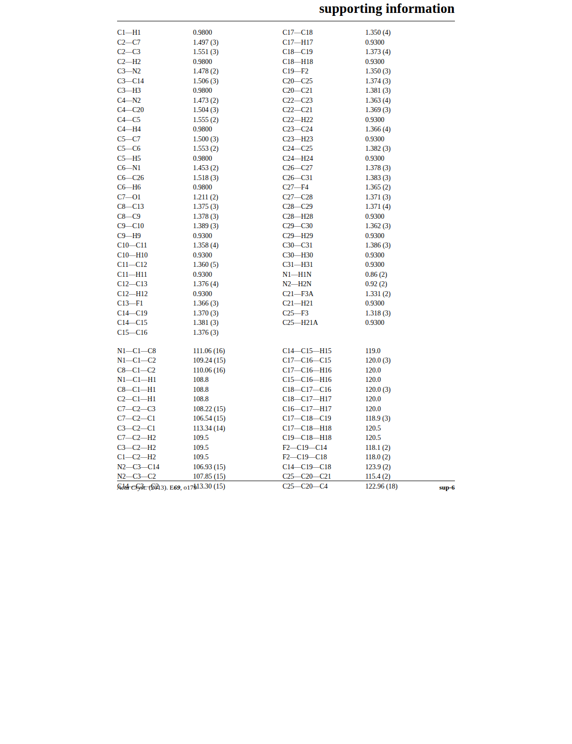supporting information
| C1—H1 | 0.9800 | C17—C18 | 1.350 (4) |
| C2—C7 | 1.497 (3) | C17—H17 | 0.9300 |
| C2—C3 | 1.551 (3) | C18—C19 | 1.373 (4) |
| C2—H2 | 0.9800 | C18—H18 | 0.9300 |
| C3—N2 | 1.478 (2) | C19—F2 | 1.350 (3) |
| C3—C14 | 1.506 (3) | C20—C25 | 1.374 (3) |
| C3—H3 | 0.9800 | C20—C21 | 1.381 (3) |
| C4—N2 | 1.473 (2) | C22—C23 | 1.363 (4) |
| C4—C20 | 1.504 (3) | C22—C21 | 1.369 (3) |
| C4—C5 | 1.555 (2) | C22—H22 | 0.9300 |
| C4—H4 | 0.9800 | C23—C24 | 1.366 (4) |
| C5—C7 | 1.500 (3) | C23—H23 | 0.9300 |
| C5—C6 | 1.553 (2) | C24—C25 | 1.382 (3) |
| C5—H5 | 0.9800 | C24—H24 | 0.9300 |
| C6—N1 | 1.453 (2) | C26—C27 | 1.378 (3) |
| C6—C26 | 1.518 (3) | C26—C31 | 1.383 (3) |
| C6—H6 | 0.9800 | C27—F4 | 1.365 (2) |
| C7—O1 | 1.211 (2) | C27—C28 | 1.371 (3) |
| C8—C13 | 1.375 (3) | C28—C29 | 1.371 (4) |
| C8—C9 | 1.378 (3) | C28—H28 | 0.9300 |
| C9—C10 | 1.389 (3) | C29—C30 | 1.362 (3) |
| C9—H9 | 0.9300 | C29—H29 | 0.9300 |
| C10—C11 | 1.358 (4) | C30—C31 | 1.386 (3) |
| C10—H10 | 0.9300 | C30—H30 | 0.9300 |
| C11—C12 | 1.360 (5) | C31—H31 | 0.9300 |
| C11—H11 | 0.9300 | N1—H1N | 0.86 (2) |
| C12—C13 | 1.376 (4) | N2—H2N | 0.92 (2) |
| C12—H12 | 0.9300 | C21—F3A | 1.331 (2) |
| C13—F1 | 1.366 (3) | C21—H21 | 0.9300 |
| C14—C19 | 1.370 (3) | C25—F3 | 1.318 (3) |
| C14—C15 | 1.381 (3) | C25—H21A | 0.9300 |
| C15—C16 | 1.376 (3) | | |
| N1—C1—C8 | 111.06 (16) | C14—C15—H15 | 119.0 |
| N1—C1—C2 | 109.24 (15) | C17—C16—C15 | 120.0 (3) |
| C8—C1—C2 | 110.06 (16) | C17—C16—H16 | 120.0 |
| N1—C1—H1 | 108.8 | C15—C16—H16 | 120.0 |
| C8—C1—H1 | 108.8 | C18—C17—C16 | 120.0 (3) |
| C2—C1—H1 | 108.8 | C18—C17—H17 | 120.0 |
| C7—C2—C3 | 108.22 (15) | C16—C17—H17 | 120.0 |
| C7—C2—C1 | 106.54 (15) | C17—C18—C19 | 118.9 (3) |
| C3—C2—C1 | 113.34 (14) | C17—C18—H18 | 120.5 |
| C7—C2—H2 | 109.5 | C19—C18—H18 | 120.5 |
| C3—C2—H2 | 109.5 | F2—C19—C14 | 118.1 (2) |
| C1—C2—H2 | 109.5 | F2—C19—C18 | 118.0 (2) |
| N2—C3—C14 | 106.93 (15) | C14—C19—C18 | 123.9 (2) |
| N2—C3—C2 | 107.85 (15) | C25—C20—C21 | 115.4 (2) |
| C14—C3—C2 | 113.30 (15) | C25—C20—C4 | 122.96 (18) |
Acta Cryst. (2013). E 69, o179
sup-6